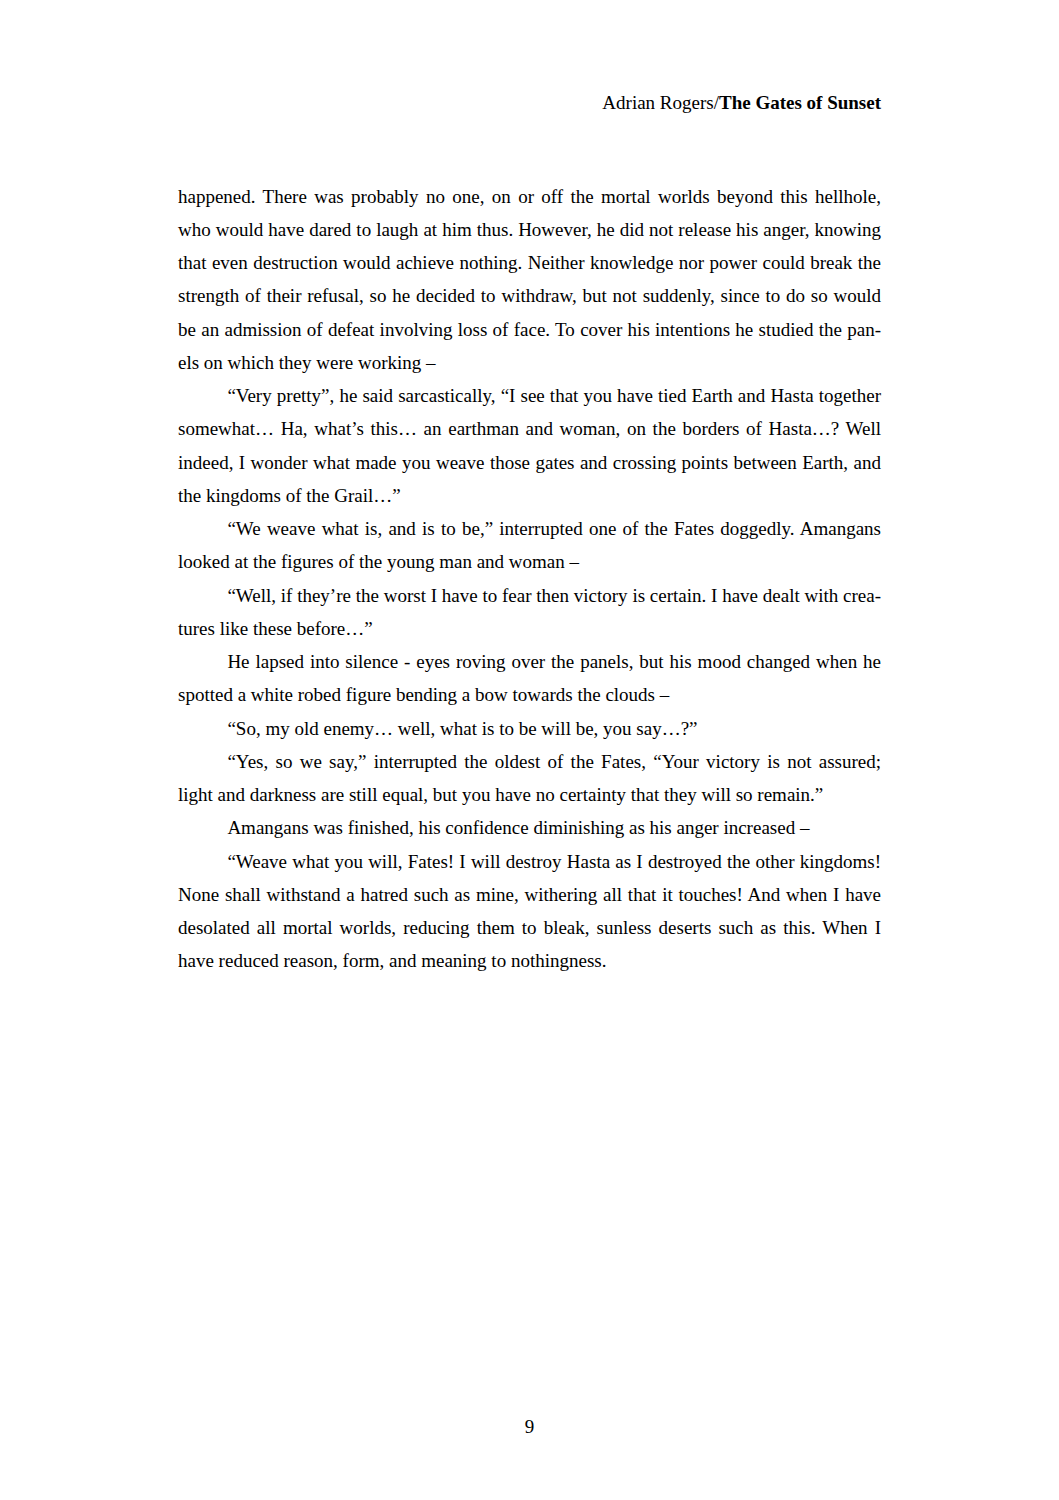Adrian Rogers/The Gates of Sunset
happened. There was probably no one, on or off the mortal worlds beyond this hellhole, who would have dared to laugh at him thus. However, he did not release his anger, knowing that even destruction would achieve nothing. Neither knowledge nor power could break the strength of their refusal, so he decided to withdraw, but not suddenly, since to do so would be an admission of defeat involving loss of face. To cover his intentions he studied the panels on which they were working –
“Very pretty”, he said sarcastically, “I see that you have tied Earth and Hasta together somewhat… Ha, what’s this… an earthman and woman, on the borders of Hasta…? Well indeed, I wonder what made you weave those gates and crossing points between Earth, and the kingdoms of the Grail…”
“We weave what is, and is to be,” interrupted one of the Fates doggedly. Amangans looked at the figures of the young man and woman –
“Well, if they’re the worst I have to fear then victory is certain. I have dealt with creatures like these before…”
He lapsed into silence - eyes roving over the panels, but his mood changed when he spotted a white robed figure bending a bow towards the clouds –
“So, my old enemy… well, what is to be will be, you say…?”
“Yes, so we say,” interrupted the oldest of the Fates, “Your victory is not assured; light and darkness are still equal, but you have no certainty that they will so remain.”
Amangans was finished, his confidence diminishing as his anger increased –
“Weave what you will, Fates! I will destroy Hasta as I destroyed the other kingdoms! None shall withstand a hatred such as mine, withering all that it touches! And when I have desolated all mortal worlds, reducing them to bleak, sunless deserts such as this. When I have reduced reason, form, and meaning to nothingness.
9